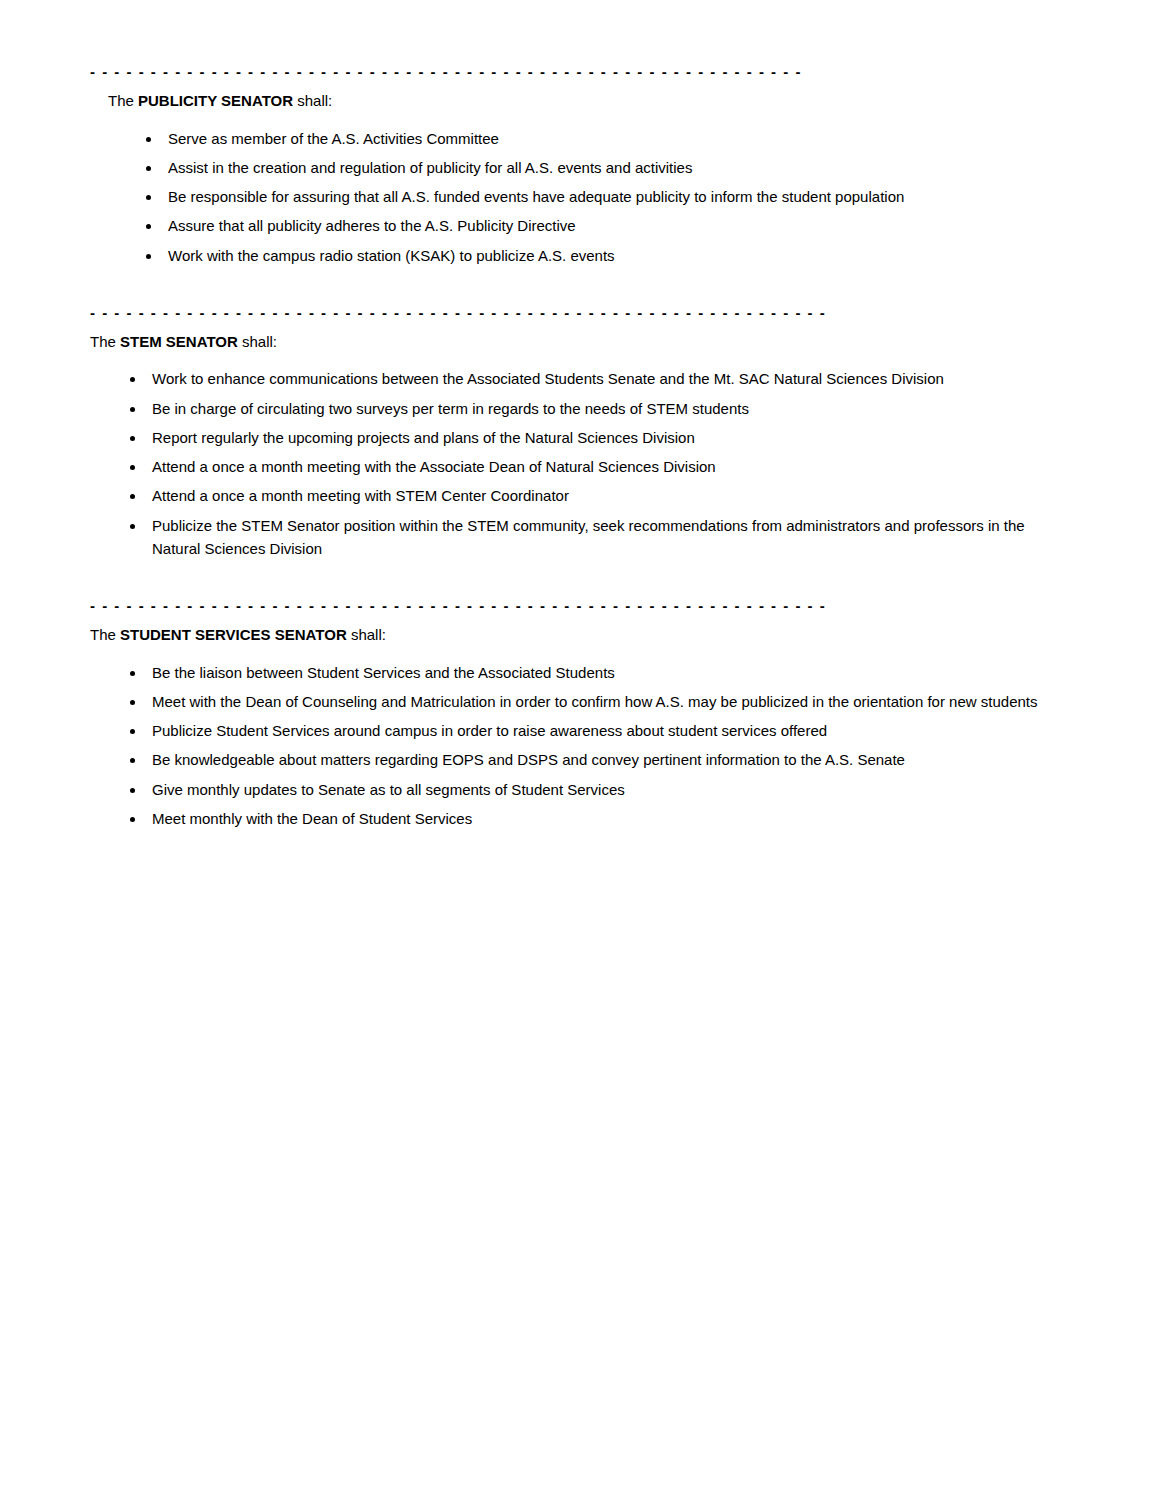- - - - - - - - - - - - - - - - - - - - - - - - - - - - - - - - - - - - - - - - - - - - - - - - - - - - - - - - - - -
The PUBLICITY SENATOR shall:
Serve as member of the A.S. Activities Committee
Assist in the creation and regulation of publicity for all A.S. events and activities
Be responsible for assuring that all A.S. funded events have adequate publicity to inform the student population
Assure that all publicity adheres to the A.S. Publicity Directive
Work with the campus radio station (KSAK) to publicize A.S. events
- - - - - - - - - - - - - - - - - - - - - - - - - - - - - - - - - - - - - - - - - - - - - - - - - - - - - - - - - - - - -
The STEM SENATOR shall:
Work to enhance communications between the Associated Students Senate and the Mt. SAC Natural Sciences Division
Be in charge of circulating two surveys per term in regards to the needs of STEM students
Report regularly the upcoming projects and plans of the Natural Sciences Division
Attend a once a month meeting with the Associate Dean of Natural Sciences Division
Attend a once a month meeting with STEM Center Coordinator
Publicize the STEM Senator position within the STEM community, seek recommendations from administrators and professors in the Natural Sciences Division
- - - - - - - - - - - - - - - - - - - - - - - - - - - - - - - - - - - - - - - - - - - - - - - - - - - - - - - - - - - - -
The STUDENT SERVICES SENATOR shall:
Be the liaison between Student Services and the Associated Students
Meet with the Dean of Counseling and Matriculation in order to confirm how A.S. may be publicized in the orientation for new students
Publicize Student Services around campus in order to raise awareness about student services offered
Be knowledgeable about matters regarding EOPS and DSPS and convey pertinent information to the A.S. Senate
Give monthly updates to Senate as to all segments of Student Services
Meet monthly with the Dean of Student Services